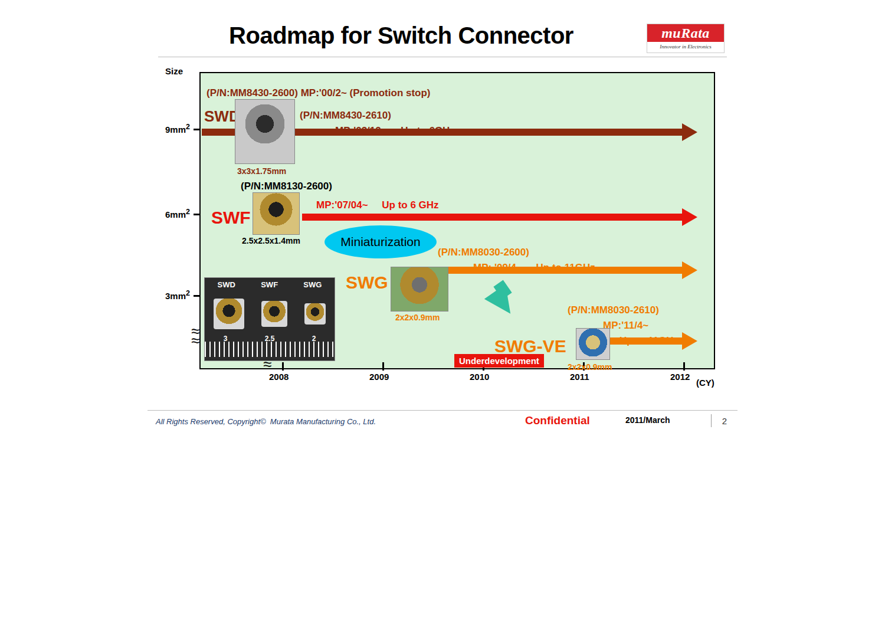Roadmap for Switch Connector
muRata Innovator in Electronics
Size
9mm2
6mm2
3mm2
≈
≈
≈
≈
2008
2009
2010
2011
2012
(CY)
(P/N:MM8430-2600) MP:'00/2~ (Promotion stop)
SWD
(P/N:MM8430-2610)
MP:'03/12~ Up to 6GHz
3x3x1.75mm
(P/N:MM8130-2600)
SWF
MP:'07/04~ Up to 6 GHz
2.5x2.5x1.4mm
(P/N:MM8030-2600)
MP: '09/4~ Up to 11GHz
SWG
2x2x0.9mm
(P/N:MM8030-2610)
MP:'11/4~
Up to 11GHz
SWG-VE
2x2x0.9mm
Miniaturization
Underdevelopment
SWD SWF SWG
32.52
All Rights Reserved, Copyright© Murata Manufacturing Co., Ltd.
Confidential
2011/March
2